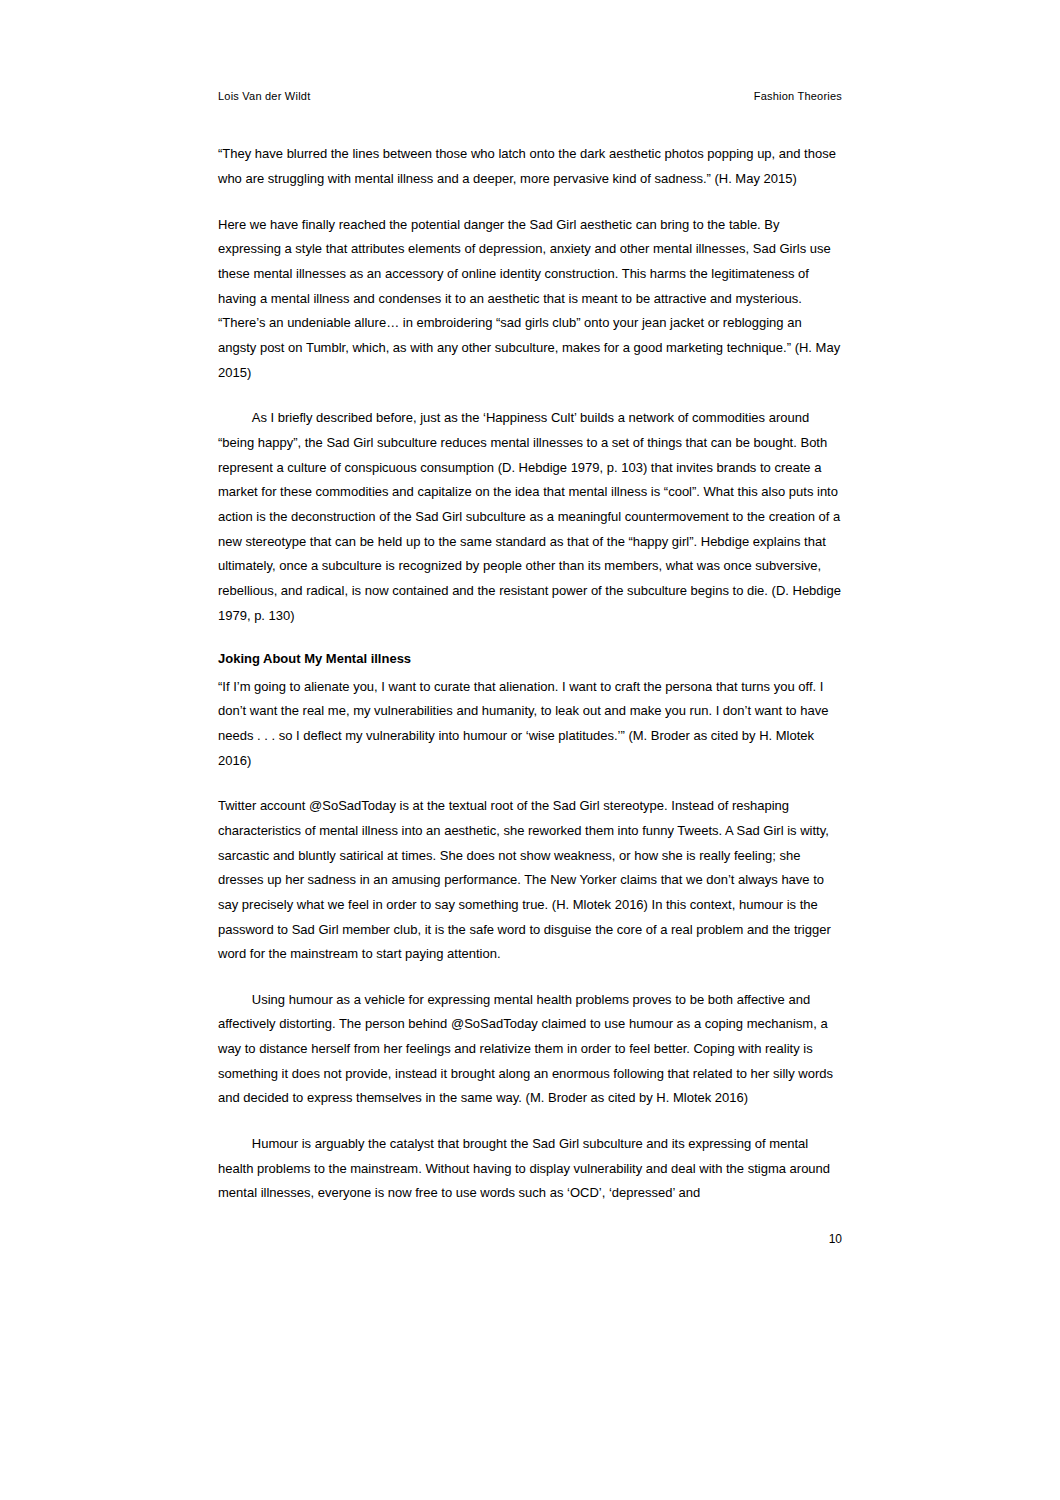Lois Van der Wildt Fashion Theories
“They have blurred the lines between those who latch onto the dark aesthetic photos popping up, and those who are struggling with mental illness and a deeper, more pervasive kind of sadness.” (H. May 2015)
Here we have finally reached the potential danger the Sad Girl aesthetic can bring to the table. By expressing a style that attributes elements of depression, anxiety and other mental illnesses, Sad Girls use these mental illnesses as an accessory of online identity construction. This harms the legitimateness of having a mental illness and condenses it to an aesthetic that is meant to be attractive and mysterious. “There’s an undeniable allure… in embroidering “sad girls club” onto your jean jacket or reblogging an angsty post on Tumblr, which, as with any other subculture, makes for a good marketing technique.” (H. May 2015)
As I briefly described before, just as the ‘Happiness Cult’ builds a network of commodities around “being happy”, the Sad Girl subculture reduces mental illnesses to a set of things that can be bought. Both represent a culture of conspicuous consumption (D. Hebdige 1979, p. 103) that invites brands to create a market for these commodities and capitalize on the idea that mental illness is “cool”. What this also puts into action is the deconstruction of the Sad Girl subculture as a meaningful countermovement to the creation of a new stereotype that can be held up to the same standard as that of the “happy girl”. Hebdige explains that ultimately, once a subculture is recognized by people other than its members, what was once subversive, rebellious, and radical, is now contained and the resistant power of the subculture begins to die. (D. Hebdige 1979, p. 130)
Joking About My Mental illness
“If I’m going to alienate you, I want to curate that alienation. I want to craft the persona that turns you off. I don’t want the real me, my vulnerabilities and humanity, to leak out and make you run. I don’t want to have needs . . . so I deflect my vulnerability into humour or ‘wise platitudes.’” (M. Broder as cited by H. Mlotek 2016)
Twitter account @SoSadToday is at the textual root of the Sad Girl stereotype. Instead of reshaping characteristics of mental illness into an aesthetic, she reworked them into funny Tweets. A Sad Girl is witty, sarcastic and bluntly satirical at times. She does not show weakness, or how she is really feeling; she dresses up her sadness in an amusing performance. The New Yorker claims that we don’t always have to say precisely what we feel in order to say something true. (H. Mlotek 2016) In this context, humour is the password to Sad Girl member club, it is the safe word to disguise the core of a real problem and the trigger word for the mainstream to start paying attention.
Using humour as a vehicle for expressing mental health problems proves to be both affective and affectively distorting. The person behind @SoSadToday claimed to use humour as a coping mechanism, a way to distance herself from her feelings and relativize them in order to feel better. Coping with reality is something it does not provide, instead it brought along an enormous following that related to her silly words and decided to express themselves in the same way. (M. Broder as cited by H. Mlotek 2016)
Humour is arguably the catalyst that brought the Sad Girl subculture and its expressing of mental health problems to the mainstream. Without having to display vulnerability and deal with the stigma around mental illnesses, everyone is now free to use words such as ‘OCD’, ‘depressed’ and
10